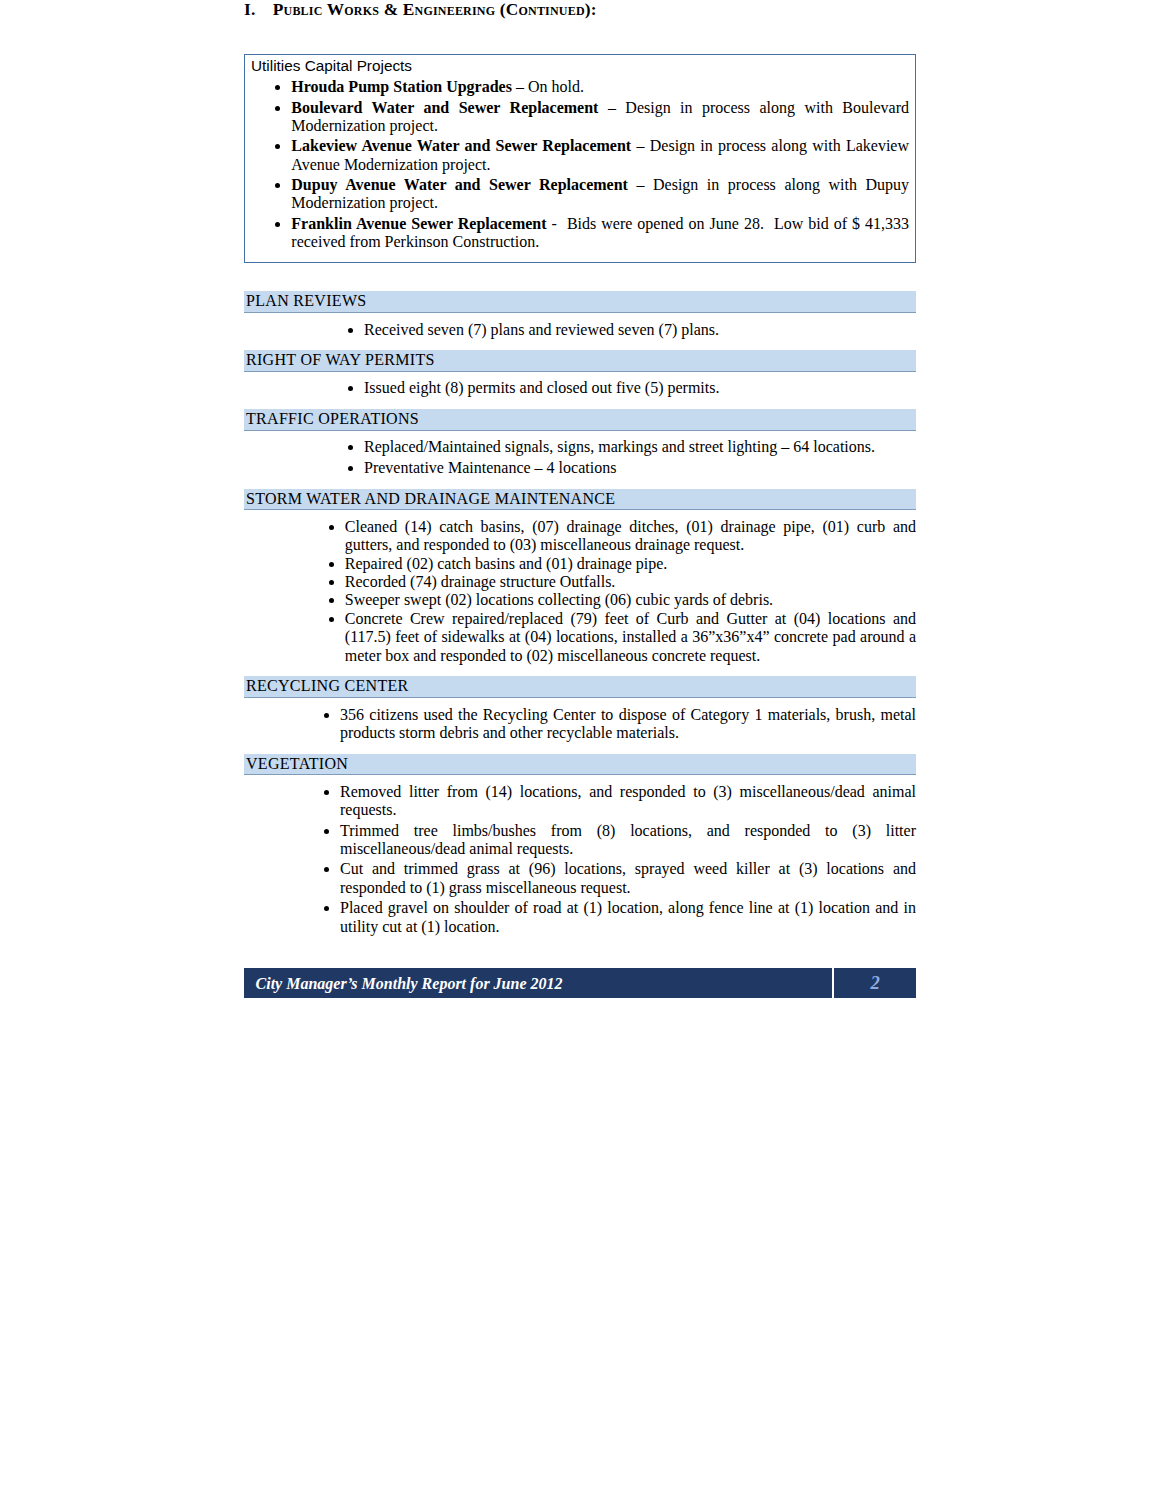I. Public Works & Engineering (Continued):
Utilities Capital Projects
Hrouda Pump Station Upgrades – On hold.
Boulevard Water and Sewer Replacement – Design in process along with Boulevard Modernization project.
Lakeview Avenue Water and Sewer Replacement – Design in process along with Lakeview Avenue Modernization project.
Dupuy Avenue Water and Sewer Replacement – Design in process along with Dupuy Modernization project.
Franklin Avenue Sewer Replacement - Bids were opened on June 28. Low bid of $ 41,333 received from Perkinson Construction.
PLAN REVIEWS
Received seven (7) plans and reviewed seven (7) plans.
RIGHT OF WAY PERMITS
Issued eight (8) permits and closed out five (5) permits.
TRAFFIC OPERATIONS
Replaced/Maintained signals, signs, markings and street lighting – 64 locations.
Preventative Maintenance – 4 locations
STORM WATER AND DRAINAGE MAINTENANCE
Cleaned (14) catch basins, (07) drainage ditches, (01) drainage pipe, (01) curb and gutters, and responded to (03) miscellaneous drainage request.
Repaired (02) catch basins and (01) drainage pipe.
Recorded (74) drainage structure Outfalls.
Sweeper swept (02) locations collecting (06) cubic yards of debris.
Concrete Crew repaired/replaced (79) feet of Curb and Gutter at (04) locations and (117.5) feet of sidewalks at (04) locations, installed a 36”x36”x4” concrete pad around a meter box and responded to (02) miscellaneous concrete request.
RECYCLING CENTER
356 citizens used the Recycling Center to dispose of Category 1 materials, brush, metal products storm debris and other recyclable materials.
VEGETATION
Removed litter from (14) locations, and responded to (3) miscellaneous/dead animal requests.
Trimmed tree limbs/bushes from (8) locations, and responded to (3) litter miscellaneous/dead animal requests.
Cut and trimmed grass at (96) locations, sprayed weed killer at (3) locations and responded to (1) grass miscellaneous request.
Placed gravel on shoulder of road at (1) location, along fence line at (1) location and in utility cut at (1) location.
City Manager’s Monthly Report for June 2012
2